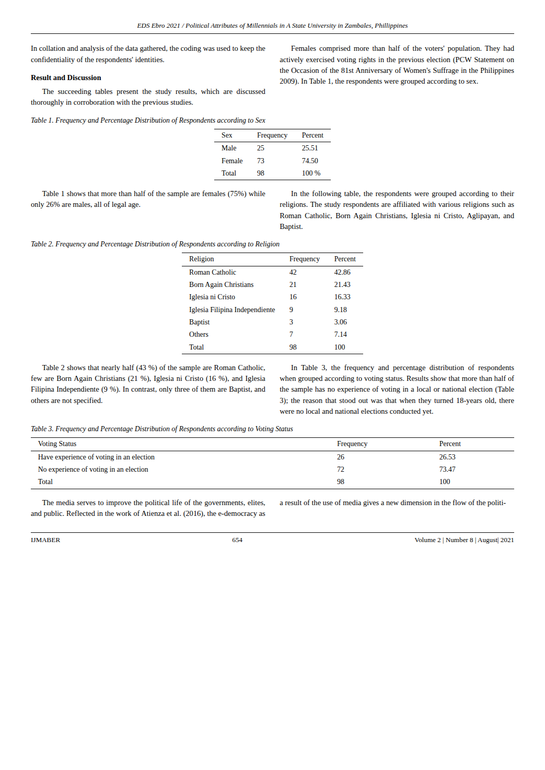EDS Ebro 2021 / Political Attributes of Millennials in A State University in Zambales, Phillippines
In collation and analysis of the data gathered, the coding was used to keep the confidentiality of the respondents' identities.
Result and Discussion
The succeeding tables present the study results, which are discussed thoroughly in corroboration with the previous studies.
Females comprised more than half of the voters' population. They had actively exercised voting rights in the previous election (PCW Statement on the Occasion of the 81st Anniversary of Women's Suffrage in the Philippines 2009). In Table 1, the respondents were grouped according to sex.
Table 1. Frequency and Percentage Distribution of Respondents according to Sex
| Sex | Frequency | Percent |
| --- | --- | --- |
| Male | 25 | 25.51 |
| Female | 73 | 74.50 |
| Total | 98 | 100 % |
Table 1 shows that more than half of the sample are females (75%) while only 26% are males, all of legal age.
In the following table, the respondents were grouped according to their religions. The study respondents are affiliated with various religions such as Roman Catholic, Born Again Christians, Iglesia ni Cristo, Aglipayan, and Baptist.
Table 2. Frequency and Percentage Distribution of Respondents according to Religion
| Religion | Frequency | Percent |
| --- | --- | --- |
| Roman Catholic | 42 | 42.86 |
| Born Again Christians | 21 | 21.43 |
| Iglesia ni Cristo | 16 | 16.33 |
| Iglesia Filipina Independiente | 9 | 9.18 |
| Baptist | 3 | 3.06 |
| Others | 7 | 7.14 |
| Total | 98 | 100 |
Table 2 shows that nearly half (43 %) of the sample are Roman Catholic, few are Born Again Christians (21 %), Iglesia ni Cristo (16 %), and Iglesia Filipina Independiente (9 %). In contrast, only three of them are Baptist, and others are not specified.
In Table 3, the frequency and percentage distribution of respondents when grouped according to voting status. Results show that more than half of the sample has no experience of voting in a local or national election (Table 3); the reason that stood out was that when they turned 18-years old, there were no local and national elections conducted yet.
Table 3. Frequency and Percentage Distribution of Respondents according to Voting Status
| Voting Status | Frequency | Percent |
| --- | --- | --- |
| Have experience of voting in an election | 26 | 26.53 |
| No experience of voting in an election | 72 | 73.47 |
| Total | 98 | 100 |
The media serves to improve the political life of the governments, elites, and public. Reflected in the work of Atienza et al. (2016), the e-democracy as a result of the use of media gives a new dimension in the flow of the politi-
IJMABER
654
Volume 2 | Number 8 | August| 2021